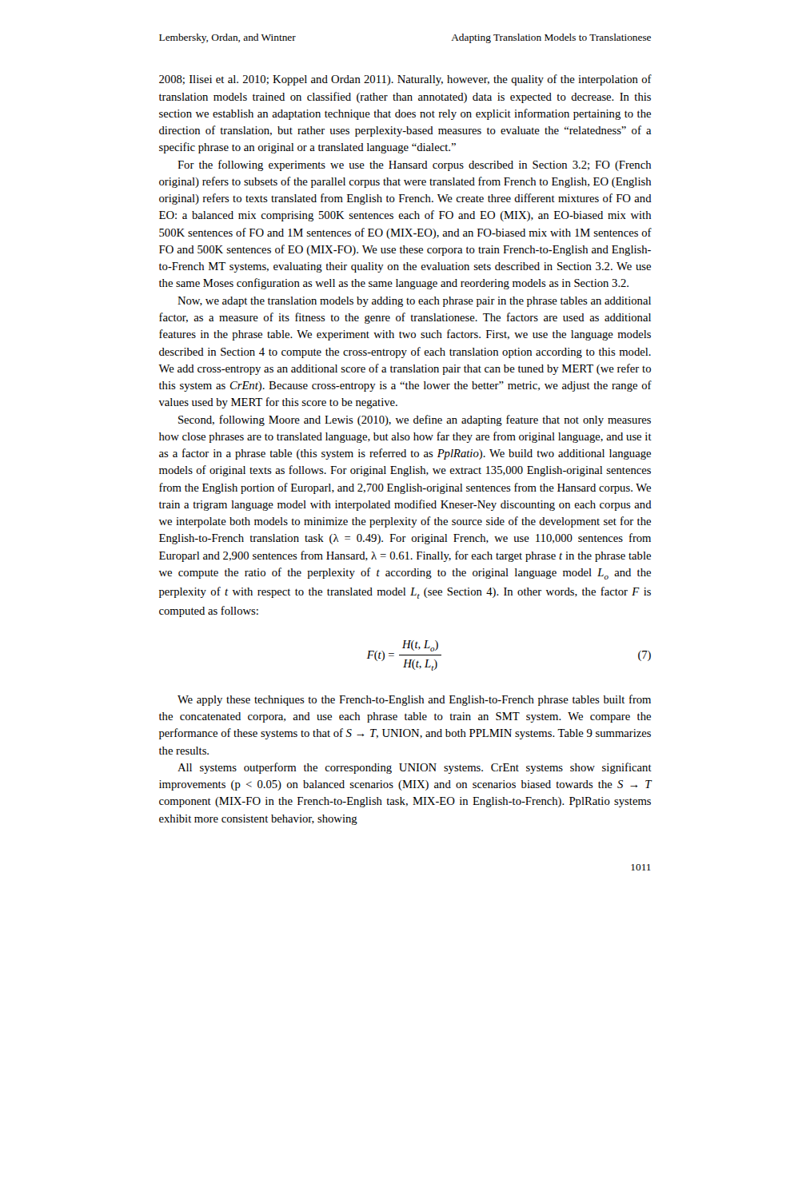Lembersky, Ordan, and Wintner Adapting Translation Models to Translationese
2008; Ilisei et al. 2010; Koppel and Ordan 2011). Naturally, however, the quality of the interpolation of translation models trained on classified (rather than annotated) data is expected to decrease. In this section we establish an adaptation technique that does not rely on explicit information pertaining to the direction of translation, but rather uses perplexity-based measures to evaluate the “relatedness” of a specific phrase to an original or a translated language “dialect.”
For the following experiments we use the Hansard corpus described in Section 3.2; FO (French original) refers to subsets of the parallel corpus that were translated from French to English, EO (English original) refers to texts translated from English to French. We create three different mixtures of FO and EO: a balanced mix comprising 500K sentences each of FO and EO (MIX), an EO-biased mix with 500K sentences of FO and 1M sentences of EO (MIX-EO), and an FO-biased mix with 1M sentences of FO and 500K sentences of EO (MIX-FO). We use these corpora to train French-to-English and English-to-French MT systems, evaluating their quality on the evaluation sets described in Section 3.2. We use the same Moses configuration as well as the same language and reordering models as in Section 3.2.
Now, we adapt the translation models by adding to each phrase pair in the phrase tables an additional factor, as a measure of its fitness to the genre of translationese. The factors are used as additional features in the phrase table. We experiment with two such factors. First, we use the language models described in Section 4 to compute the cross-entropy of each translation option according to this model. We add cross-entropy as an additional score of a translation pair that can be tuned by MERT (we refer to this system as CrEnt). Because cross-entropy is a “the lower the better” metric, we adjust the range of values used by MERT for this score to be negative.
Second, following Moore and Lewis (2010), we define an adapting feature that not only measures how close phrases are to translated language, but also how far they are from original language, and use it as a factor in a phrase table (this system is referred to as PplRatio). We build two additional language models of original texts as follows. For original English, we extract 135,000 English-original sentences from the English portion of Europarl, and 2,700 English-original sentences from the Hansard corpus. We train a trigram language model with interpolated modified Kneser-Ney discounting on each corpus and we interpolate both models to minimize the perplexity of the source side of the development set for the English-to-French translation task (λ = 0.49). For original French, we use 110,000 sentences from Europarl and 2,900 sentences from Hansard, λ = 0.61. Finally, for each target phrase t in the phrase table we compute the ratio of the perplexity of t according to the original language model Lo and the perplexity of t with respect to the translated model Lt (see Section 4). In other words, the factor F is computed as follows:
F(t) = H(t, Lo) H(t, Lt) (7)
We apply these techniques to the French-to-English and English-to-French phrase tables built from the concatenated corpora, and use each phrase table to train an SMT system. We compare the performance of these systems to that of S → T, UNION, and both PPLMIN systems. Table 9 summarizes the results.
All systems outperform the corresponding UNION systems. CrEnt systems show significant improvements (p < 0.05) on balanced scenarios (MIX) and on scenarios biased towards the S → T component (MIX-FO in the French-to-English task, MIX-EO in English-to-French). PplRatio systems exhibit more consistent behavior, showing
1011